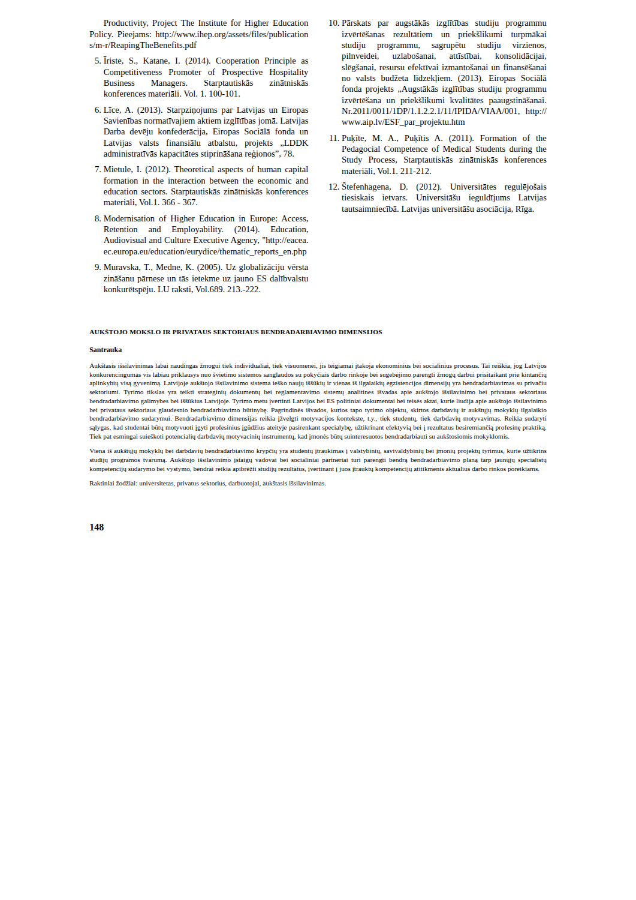Productivity, Project The Institute for Higher Education Policy. Pieejams: http://www.ihep.org/assets/files/publications/m-r/ReapingTheBenefits.pdf
Īriste, S., Katane, I. (2014). Cooperation Principle as Competitiveness Promoter of Prospective Hospitality Business Managers. Starptautiskās zinātniskās konferences materiāli. Vol. 1. 100-101.
Līce, A. (2013). Starpziņojums par Latvijas un Eiropas Savienības normatīvajiem aktiem izglītības jomā. Latvijas Darba devēju konfederācija, Eiropas Sociālā fonda un Latvijas valsts finansiālu atbalstu, projekts „LDDK administratīvās kapacitātes stiprināšana reģionos”, 78.
Mietule, I. (2012). Theoretical aspects of human capital formation in the interaction between the economic and education sectors. Starptautiskās zinātniskās konferences materiāli, Vol.1. 366 - 367.
Modernisation of Higher Education in Europe: Access, Retention and Employability. (2014). Education, Audiovisual and Culture Executive Agency, "http://eacea.ec.europa.eu/education/eurydice/thematic_reports_en.php
Muravska, T., Medne, K. (2005). Uz globalizāciju vērsta zināšanu pārnese un tās ietekme uz jauno ES dalībvalstu konkurētspēju. LU raksti, Vol.689. 213.-222.
Pārskats par augstākās izglītības studiju programmu izvērtēšanas rezultātiem un priekšlikumi turpmākai studiju programmu, sagrupētu studiju virzienos, pilnveidei, uzlabošanai, attīstībai, konsolidācijai, slēgšanai, resursu efektīvai izmantošanai un finansēšanai no valsts budžeta līdzekļiem. (2013). Eiropas Sociālā fonda projekts „Augstākās izglītības studiju programmu izvērtēšana un priekšlikumi kvalitātes paaugstināšanai. Nr.2011/0011/1DP/1.1.2.2.1/11/IPIDA/VIAA/001, http://www.aip.lv/ESF_par_projektu.htm
Puķīte, M. A., Puķītis A. (2011). Formation of the Pedagocial Competence of Medical Students during the Study Process, Starptautiskās zinātniskās konferences materiāli, Vol.1. 211-212.
Štefenhagena, D. (2012). Universitātes regulējošais tiesiskais ietvars. Universitāšu ieguldījums Latvijas tautsaimniecībā. Latvijas universitāšu asociācija, Rīga.
Aukštojo mokslo ir privataus sektoriaus bendradarbiavimo dimensijos
Santrauka
Aukštasis išsilavinimas labai naudingas žmogui tiek individualiai, tiek visuomenei, jis teigiamai įtakoja ekonominius bei socialinius procesus. Tai reiškia, jog Latvijos konkurencingumas vis labiau priklausys nuo švietimo sistemos sanglaudos su pokyčiais darbo rinkoje bei sugebėjimo parengti žmogų darbui prisitaikant prie kintančių aplinkybių visą gyvenimą. Latvijoje aukštojo išsilavinimo sistema ieško naujų iššūkių ir vienas iš ilgalaikių egzistencijos dimensijų yra bendradarbiavimas su privačiu sektoriumi. Tyrimo tikslas yra teikti strateginių dokumentų bei reglamentavimo sistemų analitines išvadas apie aukštojo išsilavinimo bei privataus sektoriaus bendradarbiavimo galimybes bei iššūkius Latvijoje. Tyrimo metu įvertinti Latvijos bei ES politiniai dokumentai bei teisės aktai, kurie liudija apie aukštojo išsilavinimo bei privataus sektoriaus glaudesnio bendradarbiavimo būtinybę. Pagrindinės išvados, kurios tapo tyrimo objektu, skirtos darbdavių ir aukštųjų mokyklų ilgalaikio bendradarbiavimo sudarymui. Bendradarbiavimo dimensijas reikia įžvelgti motyvacijos kontekste, t.y., tiek studentų, tiek darbdavių motyvavimas. Reikia sudaryti sąlygas, kad studentai būtų motyvuoti įgyti profesinius įgūdžius ateityje pasirenkant specialybę, užtikrinant efektyvią bei į rezultatus besiremiančią profesinę praktiką. Tiek pat esmingai suieškoti potencialių darbdavių motyvacinių instrumentų, kad įmonės būtų suinteresuotos bendradarbiauti su aukštosiomis mokyklomis.
Viena iš aukštųjų mokyklų bei darbdavių bendradarbiavimo krypčių yra studentų įtraukimas į valstybinių, savivaldybinių bei įmonių projektų tyrimus, kurie užtikrins studijų programos tvarumą. Aukštojo išsilavinimo įstaigų vadovai bei socialiniai partneriai turi parengti bendrą bendradarbiavimo planą tarp jaunųjų specialistų kompetencijų sudarymo bei vystymo, bendrai reikia apibrėžti studijų rezultatus, įvertinant į juos įtrauktų kompetencijų atitikmenis aktualius darbo rinkos poreikiams.
Raktiniai žodžiai: universitetas, privatus sektorius, darbuotojai, aukštasis išsilavinimas.
148